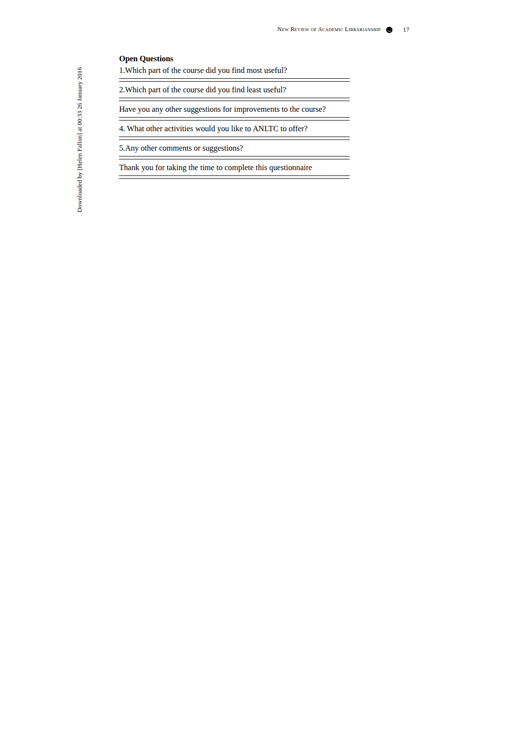New Review of Academic Librarianship 17
Downloaded by [Helen Fallon] at 00:33 26 January 2016
Open Questions
1.Which part of the course did you find most useful?
2.Which part of the course did you find least useful?
Have you any other suggestions for improvements to the course?
4. What other activities would you like to ANLTC to offer?
5.Any other comments or suggestions?
Thank you for taking the time to complete this questionnaire